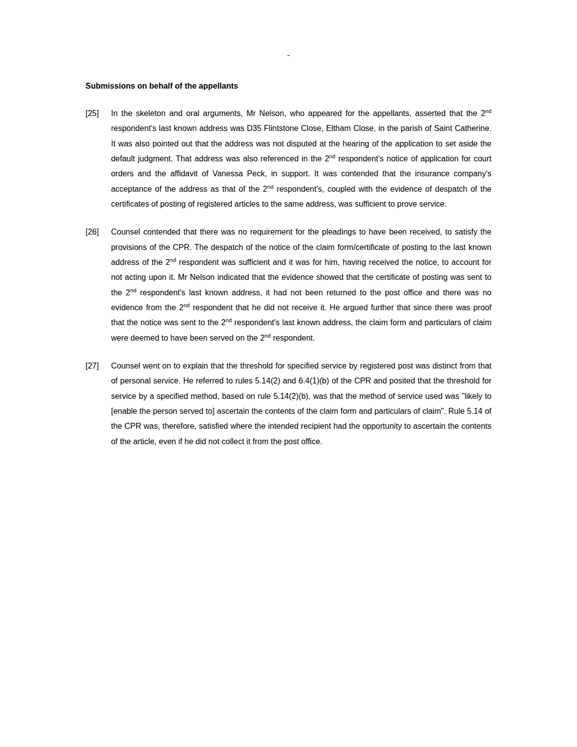-
Submissions on behalf of the appellants
[25]
In the skeleton and oral arguments, Mr Nelson, who appeared for the appellants, asserted that the 2nd respondent's last known address was D35 Flintstone Close, Eltham Close, in the parish of Saint Catherine. It was also pointed out that the address was not disputed at the hearing of the application to set aside the default judgment. That address was also referenced in the 2nd respondent's notice of application for court orders and the affidavit of Vanessa Peck, in support. It was contended that the insurance company's acceptance of the address as that of the 2nd respondent's, coupled with the evidence of despatch of the certificates of posting of registered articles to the same address, was sufficient to prove service.
[26]
Counsel contended that there was no requirement for the pleadings to have been received, to satisfy the provisions of the CPR. The despatch of the notice of the claim form/certificate of posting to the last known address of the 2nd respondent was sufficient and it was for him, having received the notice, to account for not acting upon it. Mr Nelson indicated that the evidence showed that the certificate of posting was sent to the 2nd respondent's last known address, it had not been returned to the post office and there was no evidence from the 2nd respondent that he did not receive it. He argued further that since there was proof that the notice was sent to the 2nd respondent's last known address, the claim form and particulars of claim were deemed to have been served on the 2nd respondent.
[27]
Counsel went on to explain that the threshold for specified service by registered post was distinct from that of personal service. He referred to rules 5.14(2) and 6.4(1)(b) of the CPR and posited that the threshold for service by a specified method, based on rule 5.14(2)(b), was that the method of service used was "likely to [enable the person served to] ascertain the contents of the claim form and particulars of claim". Rule 5.14 of the CPR was, therefore, satisfied where the intended recipient had the opportunity to ascertain the contents of the article, even if he did not collect it from the post office.